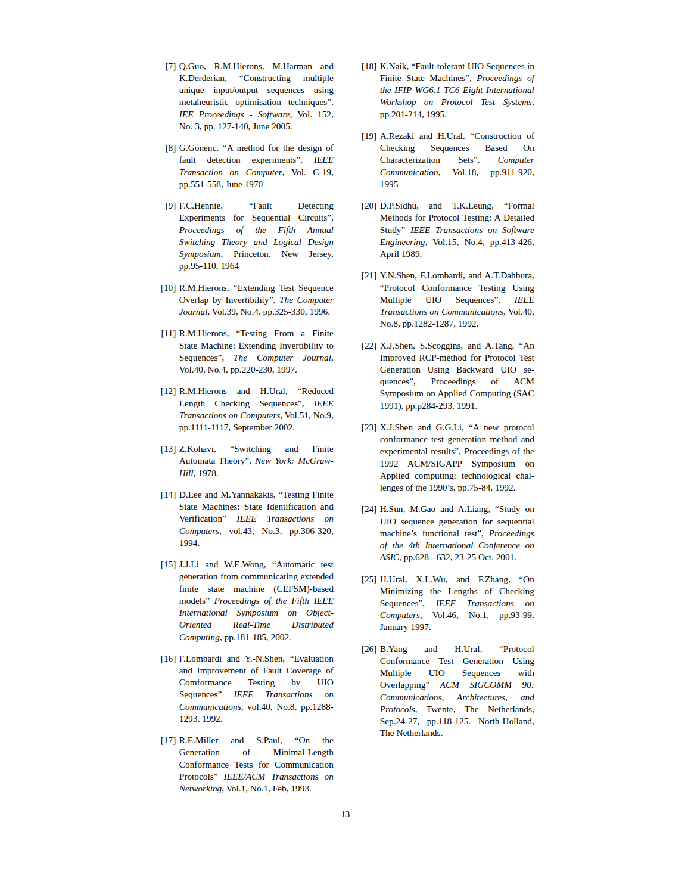[7] Q.Guo, R.M.Hierons, M.Harman and K.Derderian, “Constructing multiple unique input/output sequences using metaheuristic optimisation techniques”, IEE Proceedings - Software, Vol. 152, No. 3, pp. 127-140, June 2005.
[8] G.Gonenc, “A method for the design of fault detection experiments”, IEEE Transaction on Computer, Vol. C-19, pp.551-558, June 1970
[9] F.C.Hennie, “Fault Detecting Experiments for Sequential Circuits”, Proceedings of the Fifth Annual Switching Theory and Logical Design Symposium, Princeton, New Jersey, pp.95-110, 1964
[10] R.M.Hierons, “Extending Test Sequence Overlap by Invertibility”, The Computer Journal, Vol.39, No.4, pp.325-330, 1996.
[11] R.M.Hierons, “Testing From a Finite State Machine: Extending Invertibility to Sequences”, The Computer Journal, Vol.40, No.4, pp.220-230, 1997.
[12] R.M.Hierons and H.Ural, “Reduced Length Checking Sequences”, IEEE Transactions on Computers, Vol.51, No.9, pp.1111-1117, September 2002.
[13] Z.Kohavi, “Switching and Finite Automata Theory”, New York: McGraw-Hill, 1978.
[14] D.Lee and M.Yannakakis, “Testing Finite State Machines: State Identification and Verification” IEEE Transactions on Computers, vol.43, No.3, pp.306-320, 1994.
[15] J.J.Li and W.E.Wong, “Automatic test generation from communicating extended finite state machine (CEFSM)-based models” Proceedings of the Fifth IEEE International Symposium on Object-Oriented Real-Time Distributed Computing, pp.181-185, 2002.
[16] F.Lombardi and Y.-N.Shen, “Evaluation and Improvement of Fault Coverage of Comformance Testing by UIO Sequences” IEEE Transactions on Communications, vol.40, No.8, pp.1288-1293, 1992.
[17] R.E.Miller and S.Paul, “On the Generation of Minimal-Length Conformance Tests for Communication Protocols” IEEE/ACM Transactions on Networking, Vol.1, No.1, Feb, 1993.
[18] K.Naik, “Fault-tolerant UIO Sequences in Finite State Machines”, Proceedings of the IFIP WG6.1 TC6 Eight International Workshop on Protocol Test Systems, pp.201-214, 1995.
[19] A.Rezaki and H.Ural, “Construction of Checking Sequences Based On Characterization Sets”, Computer Communication, Vol.18, pp.911-920, 1995
[20] D.P.Sidhu, and T.K.Leung, “Formal Methods for Protocol Testing: A Detailed Study” IEEE Transactions on Software Engineering, Vol.15, No.4, pp.413-426, April 1989.
[21] Y.N.Shen, F.Lombardi, and A.T.Dahbura, “Protocol Conformance Testing Using Multiple UIO Sequences”, IEEE Transactions on Communications, Vol.40, No.8, pp.1282-1287, 1992.
[22] X.J.Shen, S.Scoggins, and A.Tang, “An Improved RCP-method for Protocol Test Generation Using Backward UIO sequences”, Proceedings of ACM Symposium on Applied Computing (SAC 1991), pp.p284-293, 1991.
[23] X.J.Shen and G.G.Li, “A new protocol conformance test generation method and experimental results”, Proceedings of the 1992 ACM/SIGAPP Symposium on Applied computing: technological challenges of the 1990’s, pp.75-84, 1992.
[24] H.Sun, M.Gao and A.Liang, “Study on UIO sequence generation for sequential machine’s functional test”, Proceedings of the 4th International Conference on ASIC, pp.628 - 632, 23-25 Oct. 2001.
[25] H.Ural, X.L.Wu, and F.Zhang, “On Minimizing the Lengths of Checking Sequences”, IEEE Transactions on Computers, Vol.46, No.1, pp.93-99. January 1997.
[26] B.Yang and H.Ural, “Protocol Conformance Test Generation Using Multiple UIO Sequences with Overlapping” ACM SIGCOMM 90: Communications, Architectures, and Protocols, Twente, The Netherlands, Sep.24-27, pp.118-125. North-Holland, The Netherlands.
13